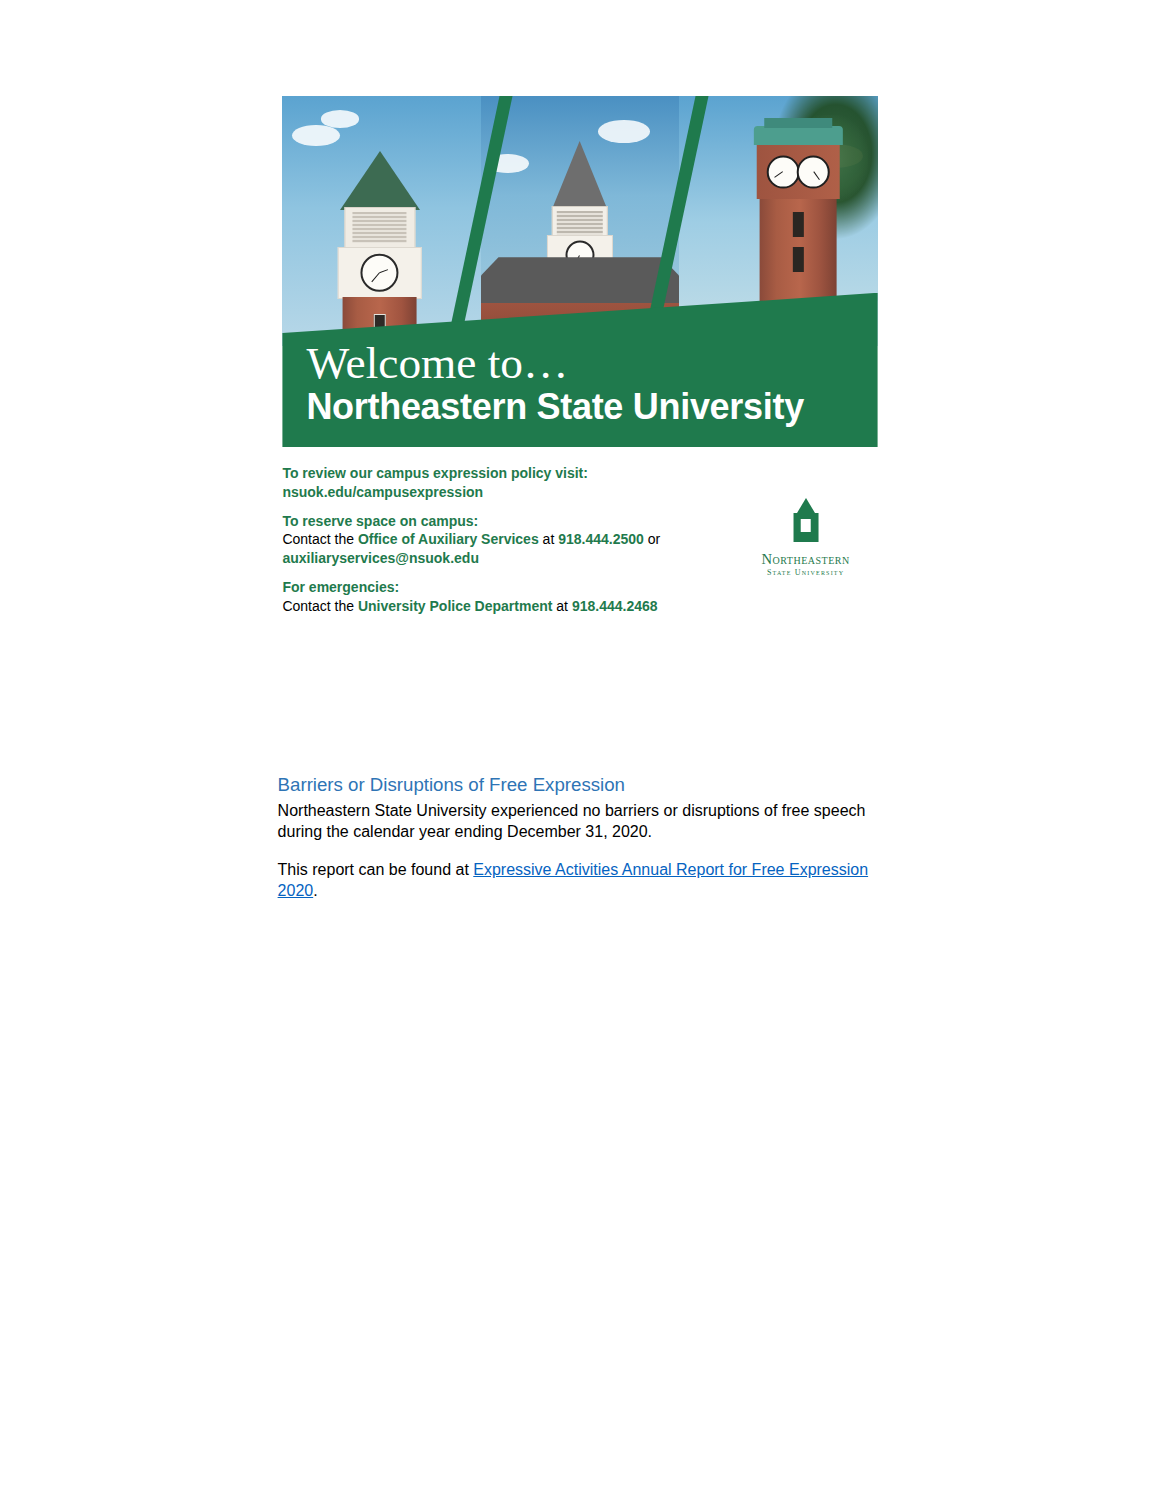Welcome to…
Northeastern State University
To review our campus expression policy visit:
nsuok.edu/campusexpression
To reserve space on campus:
Contact the Office of Auxiliary Services at 918.444.2500 or auxiliaryservices@nsuok.edu
For emergencies:
Contact the University Police Department at 918.444.2468
Northeastern
State University
Barriers or Disruptions of Free Expression
Northeastern State University experienced no barriers or disruptions of free speech during the calendar year ending December 31, 2020.
This report can be found at Expressive Activities Annual Report for Free Expression 2020.